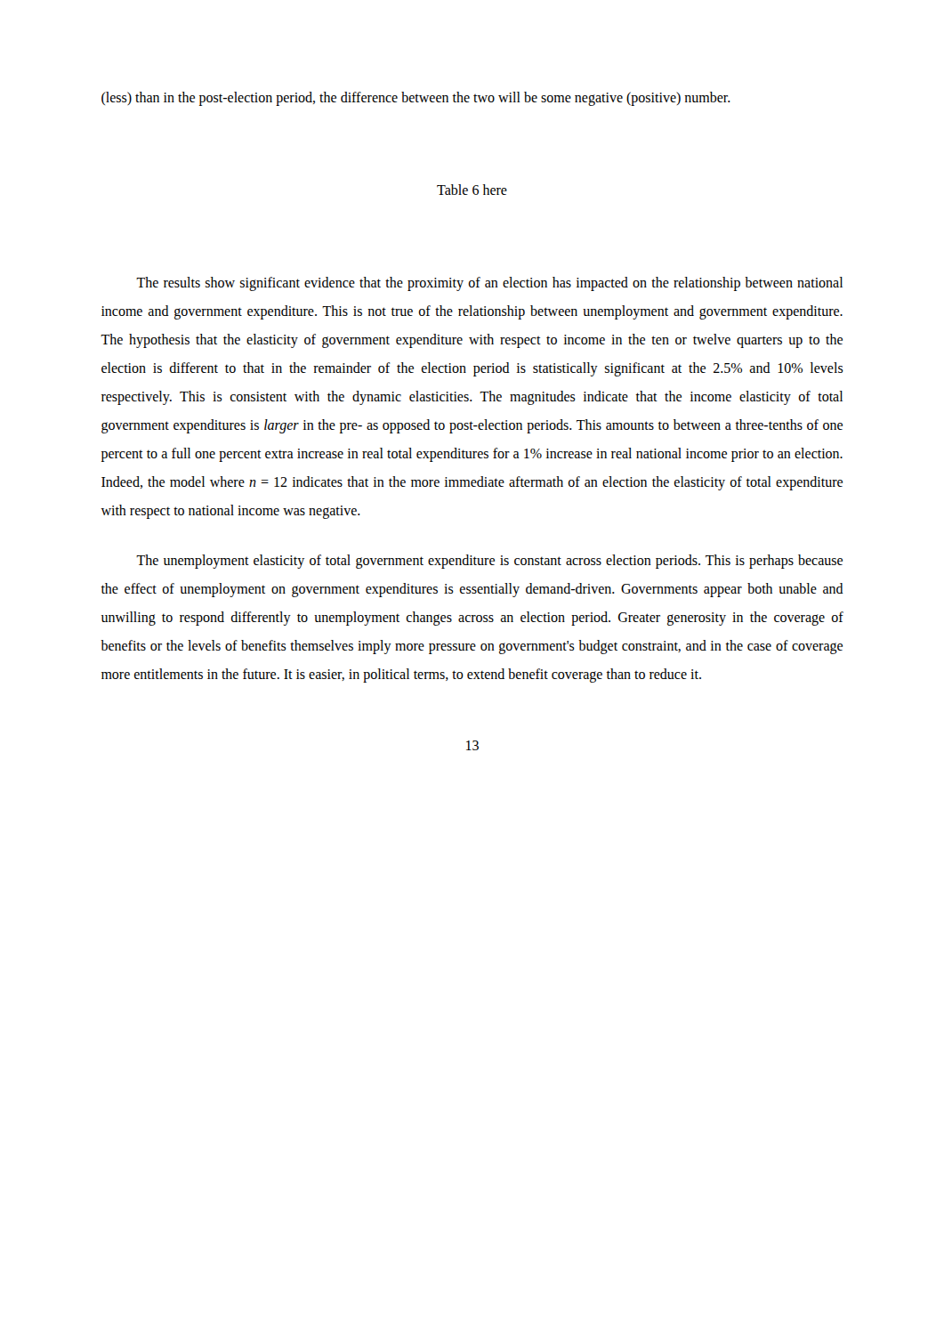(less) than in the post-election period, the difference between the two will be some negative (positive) number.
Table 6 here
The results show significant evidence that the proximity of an election has impacted on the relationship between national income and government expenditure. This is not true of the relationship between unemployment and government expenditure. The hypothesis that the elasticity of government expenditure with respect to income in the ten or twelve quarters up to the election is different to that in the remainder of the election period is statistically significant at the 2.5% and 10% levels respectively. This is consistent with the dynamic elasticities. The magnitudes indicate that the income elasticity of total government expenditures is larger in the pre- as opposed to post-election periods. This amounts to between a three-tenths of one percent to a full one percent extra increase in real total expenditures for a 1% increase in real national income prior to an election. Indeed, the model where n = 12 indicates that in the more immediate aftermath of an election the elasticity of total expenditure with respect to national income was negative.
The unemployment elasticity of total government expenditure is constant across election periods. This is perhaps because the effect of unemployment on government expenditures is essentially demand-driven. Governments appear both unable and unwilling to respond differently to unemployment changes across an election period. Greater generosity in the coverage of benefits or the levels of benefits themselves imply more pressure on government's budget constraint, and in the case of coverage more entitlements in the future. It is easier, in political terms, to extend benefit coverage than to reduce it.
13